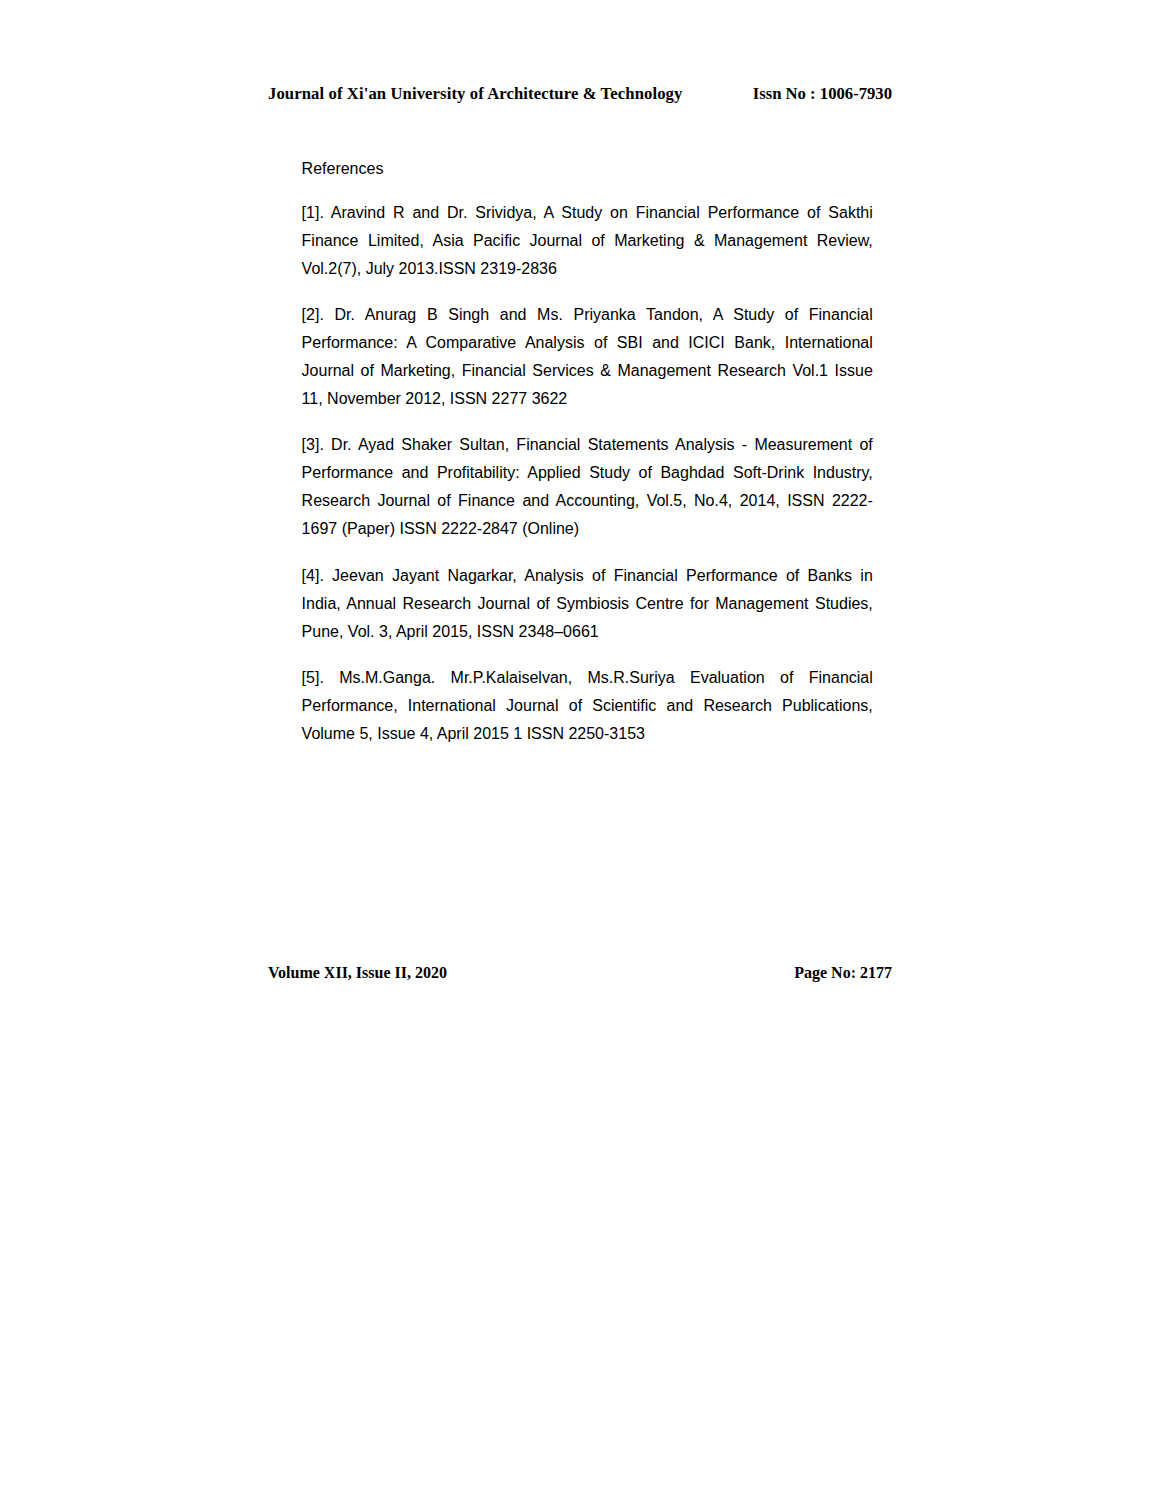Journal of Xi'an University of Architecture & Technology Issn No : 1006-7930
References
[1]. Aravind R and Dr. Srividya, A Study on Financial Performance of Sakthi Finance Limited, Asia Pacific Journal of Marketing & Management Review, Vol.2(7), July 2013.ISSN 2319-2836
[2]. Dr. Anurag B Singh and Ms. Priyanka Tandon, A Study of Financial Performance: A Comparative Analysis of SBI and ICICI Bank, International Journal of Marketing, Financial Services & Management Research Vol.1 Issue 11, November 2012, ISSN 2277 3622
[3]. Dr. Ayad Shaker Sultan, Financial Statements Analysis - Measurement of Performance and Profitability: Applied Study of Baghdad Soft-Drink Industry, Research Journal of Finance and Accounting, Vol.5, No.4, 2014, ISSN 2222-1697 (Paper) ISSN 2222-2847 (Online)
[4]. Jeevan Jayant Nagarkar, Analysis of Financial Performance of Banks in India, Annual Research Journal of Symbiosis Centre for Management Studies, Pune, Vol. 3, April 2015, ISSN 2348–0661
[5]. Ms.M.Ganga. Mr.P.Kalaiselvan, Ms.R.Suriya Evaluation of Financial Performance, International Journal of Scientific and Research Publications, Volume 5, Issue 4, April 2015 1 ISSN 2250-3153
Volume XII, Issue II, 2020 Page No: 2177